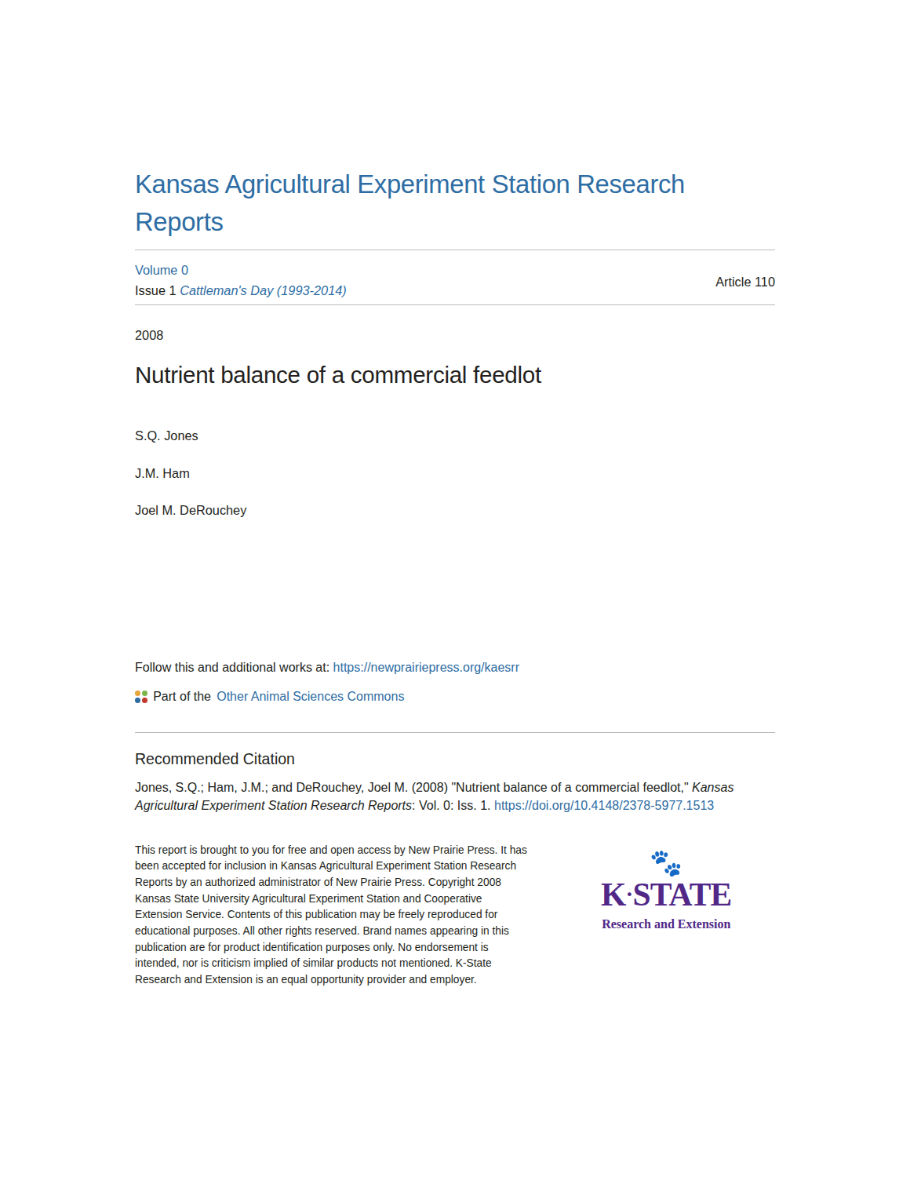Kansas Agricultural Experiment Station Research Reports
Volume 0
Issue 1 Cattleman's Day (1993-2014)
Article 110
2008
Nutrient balance of a commercial feedlot
S.Q. Jones
J.M. Ham
Joel M. DeRouchey
Follow this and additional works at: https://newprairiepress.org/kaesrr
Part of the Other Animal Sciences Commons
Recommended Citation
Jones, S.Q.; Ham, J.M.; and DeRouchey, Joel M. (2008) "Nutrient balance of a commercial feedlot," Kansas Agricultural Experiment Station Research Reports: Vol. 0: Iss. 1. https://doi.org/10.4148/2378-5977.1513
This report is brought to you for free and open access by New Prairie Press. It has been accepted for inclusion in Kansas Agricultural Experiment Station Research Reports by an authorized administrator of New Prairie Press. Copyright 2008 Kansas State University Agricultural Experiment Station and Cooperative Extension Service. Contents of this publication may be freely reproduced for educational purposes. All other rights reserved. Brand names appearing in this publication are for product identification purposes only. No endorsement is intended, nor is criticism implied of similar products not mentioned. K-State Research and Extension is an equal opportunity provider and employer.
🐾
K·STATE
Research and Extension